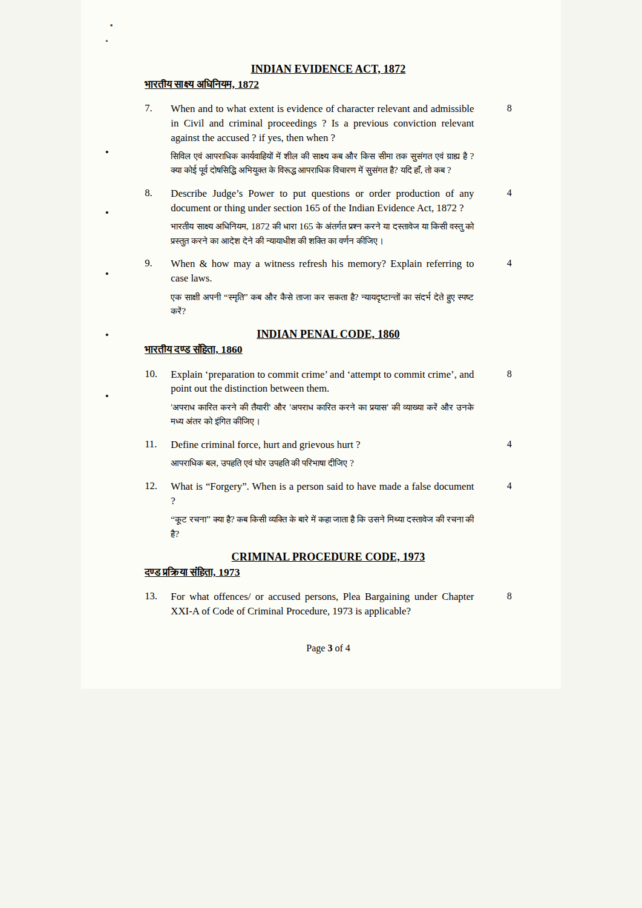•
•
• • • • •
INDIAN EVIDENCE ACT, 1872 भारतीय साक्ष्य अधिनियम, 1872
7.
When and to what extent is evidence of character relevant and admissible in Civil and criminal proceedings ? Is a previous conviction relevant against the accused ? if yes, then when ?
सिविल एवं आपराधिक कार्यवाहियों में शील की साक्ष्य कब और किस सीमा तक सुसंगत एवं ग्राह्य है ? क्या कोई पूर्व दोषसिद्धि अभियुक्त के विरूद्ध आपराधिक विचारण में सुसंगत है? यदि हाँ, तो कब ?
8
8.
Describe Judge’s Power to put questions or order production of any document or thing under section 165 of the Indian Evidence Act, 1872 ?
भारतीय साक्ष्य अधिनियम, 1872 की धारा 165 के अंतर्गत प्रश्न करने या दस्तावेज या किसी वस्तु को प्रस्तुत करने का आदेश देने की न्यायाधीश की शक्ति का वर्णन कीजिए।
4
9.
When & how may a witness refresh his memory? Explain referring to case laws.
एक साक्षी अपनी “स्मृति” कब और कैसे ताजा कर सकता है? न्यायदृष्टान्तों का संदर्भ देते हुए स्पष्ट करें?
4
INDIAN PENAL CODE, 1860 भारतीय दण्ड संहिता, 1860
10.
Explain ‘preparation to commit crime’ and ‘attempt to commit crime’, and point out the distinction between them.
'अपराध कारित करने की तैयारी' और 'अपराध कारित करने का प्रयास' की व्याख्या करें और उनके मध्य अंतर को इंगित कीजिए।
8
11.
Define criminal force, hurt and grievous hurt ?
आपराधिक बल, उपहति एवं घोर उपहति की परिभाषा दीजिए ?
4
12.
What is “Forgery”. When is a person said to have made a false document ?
“कूट रचना” क्या है? कब किसी व्यक्ति के बारे में कहा जाता है कि उसने मिथ्या दस्तावेज की रचना की है?
4
CRIMINAL PROCEDURE CODE, 1973 दण्ड प्रक्रिया संहिता, 1973
13.
For what offences/ or accused persons, Plea Bargaining under Chapter XXI-A of Code of Criminal Procedure, 1973 is applicable?
8
Page 3 of 4